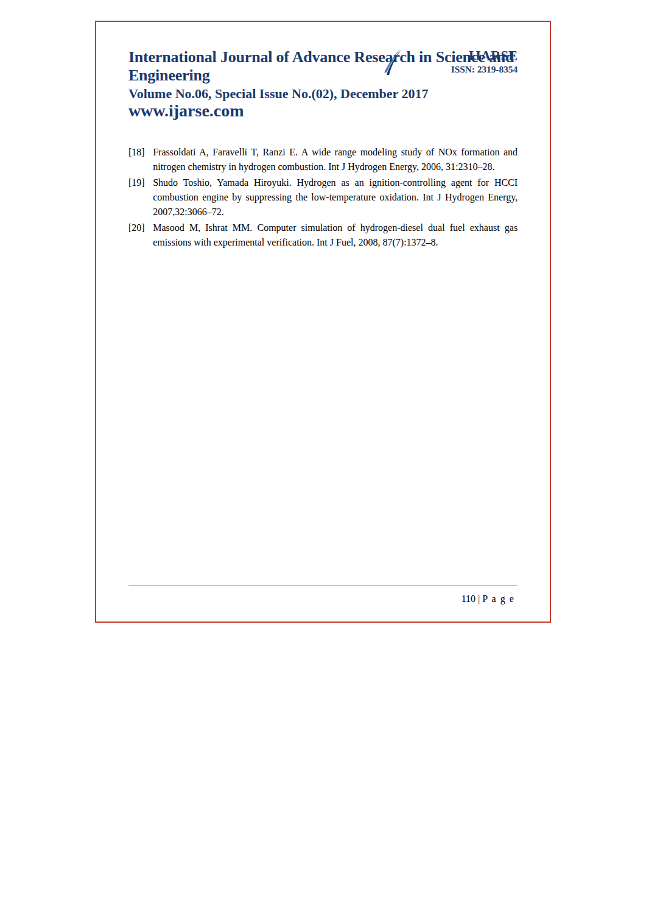IJARSE
ISSN: 2319-8354
International Journal of Advance Research in Science and Engineering
Volume No.06, Special Issue No.(02), December 2017
www.ijarse.com
[18] Frassoldati A, Faravelli T, Ranzi E. A wide range modeling study of NOx formation and nitrogen chemistry in hydrogen combustion. Int J Hydrogen Energy, 2006, 31:2310–28.
[19] Shudo Toshio, Yamada Hiroyuki. Hydrogen as an ignition-controlling agent for HCCI combustion engine by suppressing the low-temperature oxidation. Int J Hydrogen Energy, 2007,32:3066–72.
[20] Masood M, Ishrat MM. Computer simulation of hydrogen-diesel dual fuel exhaust gas emissions with experimental verification. Int J Fuel, 2008, 87(7):1372–8.
110 | P a g e